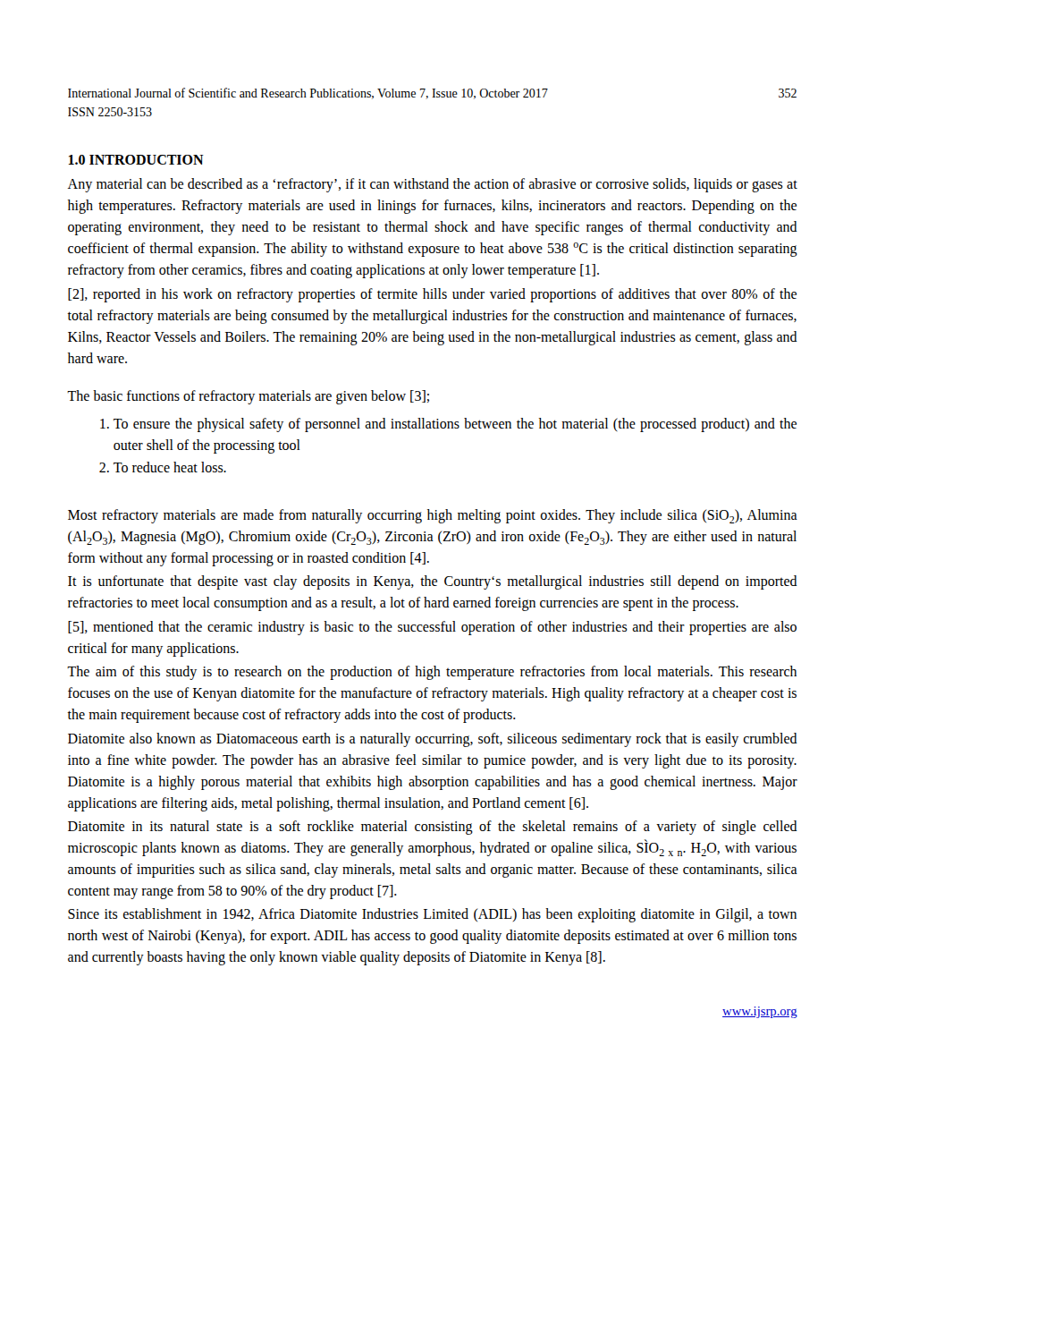International Journal of Scientific and Research Publications, Volume 7, Issue 10, October 2017
352
ISSN 2250-3153
1.0 INTRODUCTION
Any material can be described as a ‘refractory’, if it can withstand the action of abrasive or corrosive solids, liquids or gases at high temperatures. Refractory materials are used in linings for furnaces, kilns, incinerators and reactors. Depending on the operating environment, they need to be resistant to thermal shock and have specific ranges of thermal conductivity and coefficient of thermal expansion. The ability to withstand exposure to heat above 538 oC is the critical distinction separating refractory from other ceramics, fibres and coating applications at only lower temperature [1].
[2], reported in his work on refractory properties of termite hills under varied proportions of additives that over 80% of the total refractory materials are being consumed by the metallurgical industries for the construction and maintenance of furnaces, Kilns, Reactor Vessels and Boilers. The remaining 20% are being used in the non-metallurgical industries as cement, glass and hard ware.
The basic functions of refractory materials are given below [3];
To ensure the physical safety of personnel and installations between the hot material (the processed product) and the outer shell of the processing tool
To reduce heat loss.
Most refractory materials are made from naturally occurring high melting point oxides. They include silica (SiO2), Alumina (Al2O3), Magnesia (MgO), Chromium oxide (Cr2O3), Zirconia (ZrO) and iron oxide (Fe2O3). They are either used in natural form without any formal processing or in roasted condition [4].
It is unfortunate that despite vast clay deposits in Kenya, the Country‘s metallurgical industries still depend on imported refractories to meet local consumption and as a result, a lot of hard earned foreign currencies are spent in the process.
[5], mentioned that the ceramic industry is basic to the successful operation of other industries and their properties are also critical for many applications.
The aim of this study is to research on the production of high temperature refractories from local materials. This research focuses on the use of Kenyan diatomite for the manufacture of refractory materials. High quality refractory at a cheaper cost is the main requirement because cost of refractory adds into the cost of products.
Diatomite also known as Diatomaceous earth is a naturally occurring, soft, siliceous sedimentary rock that is easily crumbled into a fine white powder. The powder has an abrasive feel similar to pumice powder, and is very light due to its porosity. Diatomite is a highly porous material that exhibits high absorption capabilities and has a good chemical inertness. Major applications are filtering aids, metal polishing, thermal insulation, and Portland cement [6].
Diatomite in its natural state is a soft rocklike material consisting of the skeletal remains of a variety of single celled microscopic plants known as diatoms. They are generally amorphous, hydrated or opaline silica, SÌO2 x n. H2O, with various amounts of impurities such as silica sand, clay minerals, metal salts and organic matter. Because of these contaminants, silica content may range from 58 to 90% of the dry product [7].
Since its establishment in 1942, Africa Diatomite Industries Limited (ADIL) has been exploiting diatomite in Gilgil, a town north west of Nairobi (Kenya), for export. ADIL has access to good quality diatomite deposits estimated at over 6 million tons and currently boasts having the only known viable quality deposits of Diatomite in Kenya [8].
www.ijsrp.org